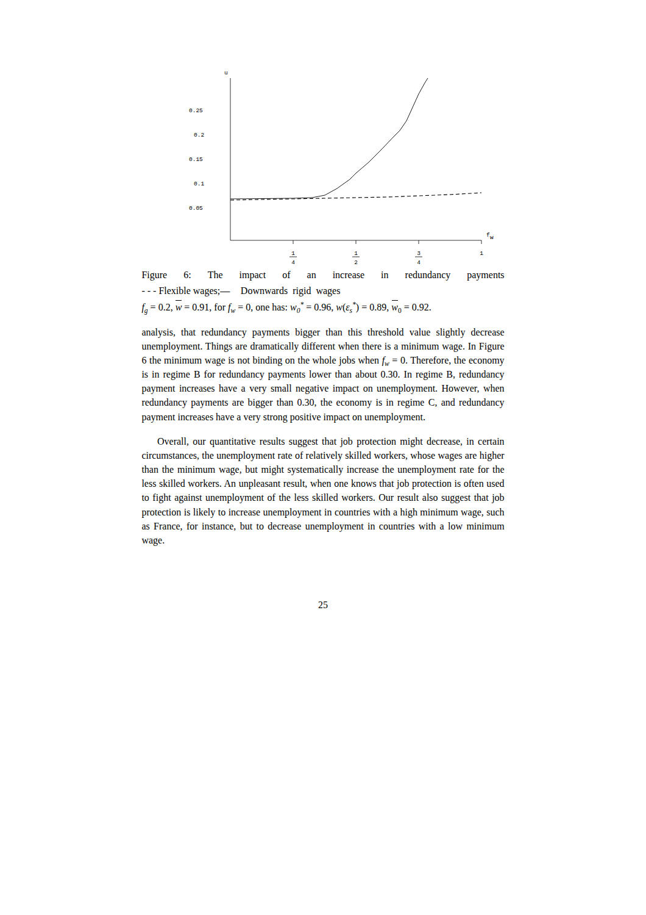u 0.25 0.2 0.15 0.1 0.05 1 4 1 2 3 4 1 f w
Figure 6: The impact of an increase in redundancy payments
- - - Flexible wages;— Downwards rigid wages
fg = 0.2, w = 0.91, for fw = 0, one has: w0* = 0.96, w(εs*) = 0.89, w0 = 0.92.
analysis, that redundancy payments bigger than this threshold value slightly decrease unemployment. Things are dramatically different when there is a minimum wage. In Figure 6 the minimum wage is not binding on the whole jobs when fw = 0. Therefore, the economy is in regime B for redundancy payments lower than about 0.30. In regime B, redundancy payment increases have a very small negative impact on unemployment. However, when redundancy payments are bigger than 0.30, the economy is in regime C, and redundancy payment increases have a very strong positive impact on unemployment.
Overall, our quantitative results suggest that job protection might decrease, in certain circumstances, the unemployment rate of relatively skilled workers, whose wages are higher than the minimum wage, but might systematically increase the unemployment rate for the less skilled workers. An unpleasant result, when one knows that job protection is often used to fight against unemployment of the less skilled workers. Our result also suggest that job protection is likely to increase unemployment in countries with a high minimum wage, such as France, for instance, but to decrease unemployment in countries with a low minimum wage.
25